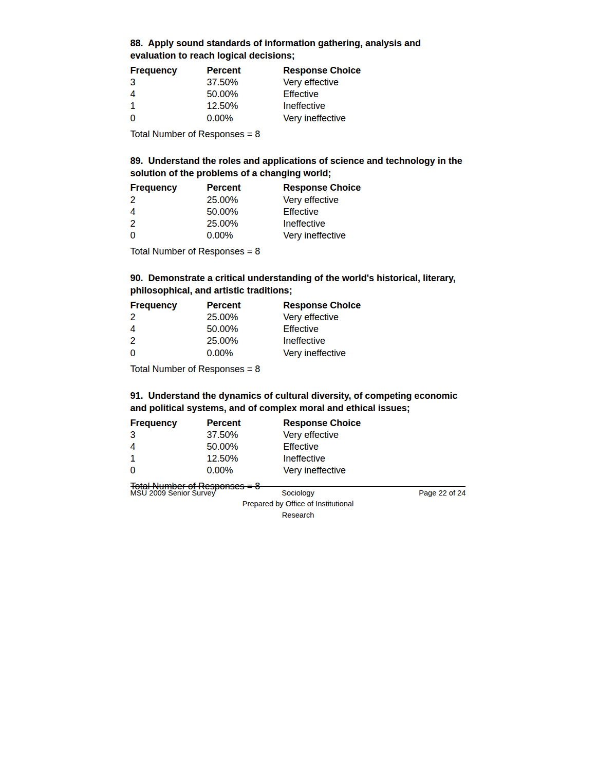88. Apply sound standards of information gathering, analysis and evaluation to reach logical decisions;
| Frequency | Percent | Response Choice |
| --- | --- | --- |
| 3 | 37.50% | Very effective |
| 4 | 50.00% | Effective |
| 1 | 12.50% | Ineffective |
| 0 | 0.00% | Very ineffective |
Total Number of Responses = 8
89. Understand the roles and applications of science and technology in the solution of the problems of a changing world;
| Frequency | Percent | Response Choice |
| --- | --- | --- |
| 2 | 25.00% | Very effective |
| 4 | 50.00% | Effective |
| 2 | 25.00% | Ineffective |
| 0 | 0.00% | Very ineffective |
Total Number of Responses = 8
90. Demonstrate a critical understanding of the world's historical, literary, philosophical, and artistic traditions;
| Frequency | Percent | Response Choice |
| --- | --- | --- |
| 2 | 25.00% | Very effective |
| 4 | 50.00% | Effective |
| 2 | 25.00% | Ineffective |
| 0 | 0.00% | Very ineffective |
Total Number of Responses = 8
91. Understand the dynamics of cultural diversity, of competing economic and political systems, and of complex moral and ethical issues;
| Frequency | Percent | Response Choice |
| --- | --- | --- |
| 3 | 37.50% | Very effective |
| 4 | 50.00% | Effective |
| 1 | 12.50% | Ineffective |
| 0 | 0.00% | Very ineffective |
Total Number of Responses = 8
MSU 2009 Senior Survey
Sociology
Page 22 of 24
Prepared by Office of Institutional Research